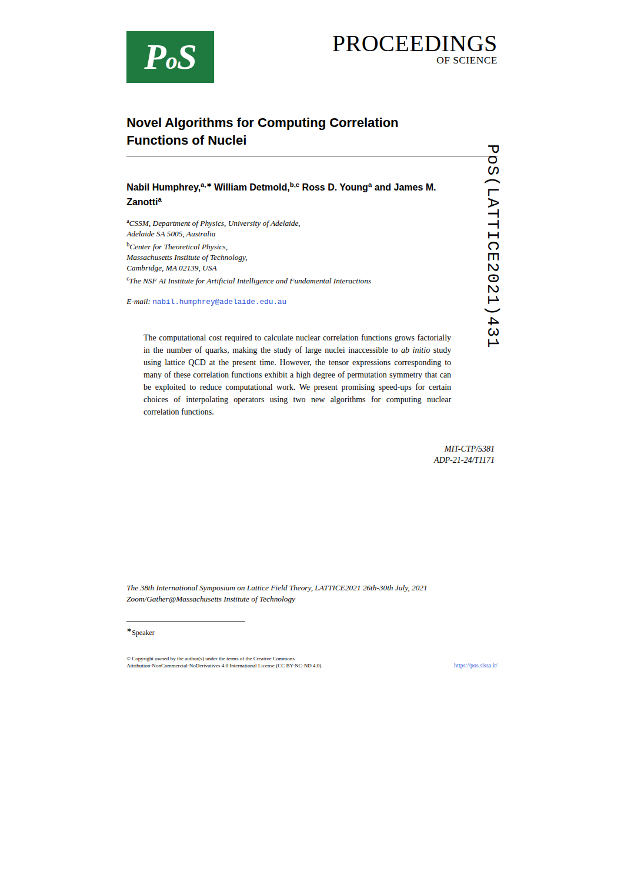Po S
PROCEEDINGS
OF SCIENCE
PoS(LATTICE2021)431
Novel Algorithms for Computing Correlation Functions of Nuclei
Nabil Humphrey,a,∗ William Detmold,b,c Ross D. Younga and James M. Zanottia
aCSSM, Department of Physics, University of Adelaide,
Adelaide SA 5005, Australia
bCenter for Theoretical Physics,
Massachusetts Institute of Technology,
Cambridge, MA 02139, USA
cThe NSF AI Institute for Artificial Intelligence and Fundamental Interactions
E-mail: nabil.humphrey@adelaide.edu.au
The computational cost required to calculate nuclear correlation functions grows factorially in the number of quarks, making the study of large nuclei inaccessible to ab initio study using lattice QCD at the present time. However, the tensor expressions corresponding to many of these correlation functions exhibit a high degree of permutation symmetry that can be exploited to reduce computational work. We present promising speed-ups for certain choices of interpolating operators using two new algorithms for computing nuclear correlation functions.
MIT-CTP/5381
ADP-21-24/T1171
The 38th International Symposium on Lattice Field Theory, LATTICE2021 26th-30th July, 2021
Zoom/Gather@Massachusetts Institute of Technology
∗Speaker
© Copyright owned by the author(s) under the terms of the Creative Commons
Attribution-NonCommercial-NoDerivatives 4.0 International License (CC BY-NC-ND 4.0).
https://pos.sissa.it/